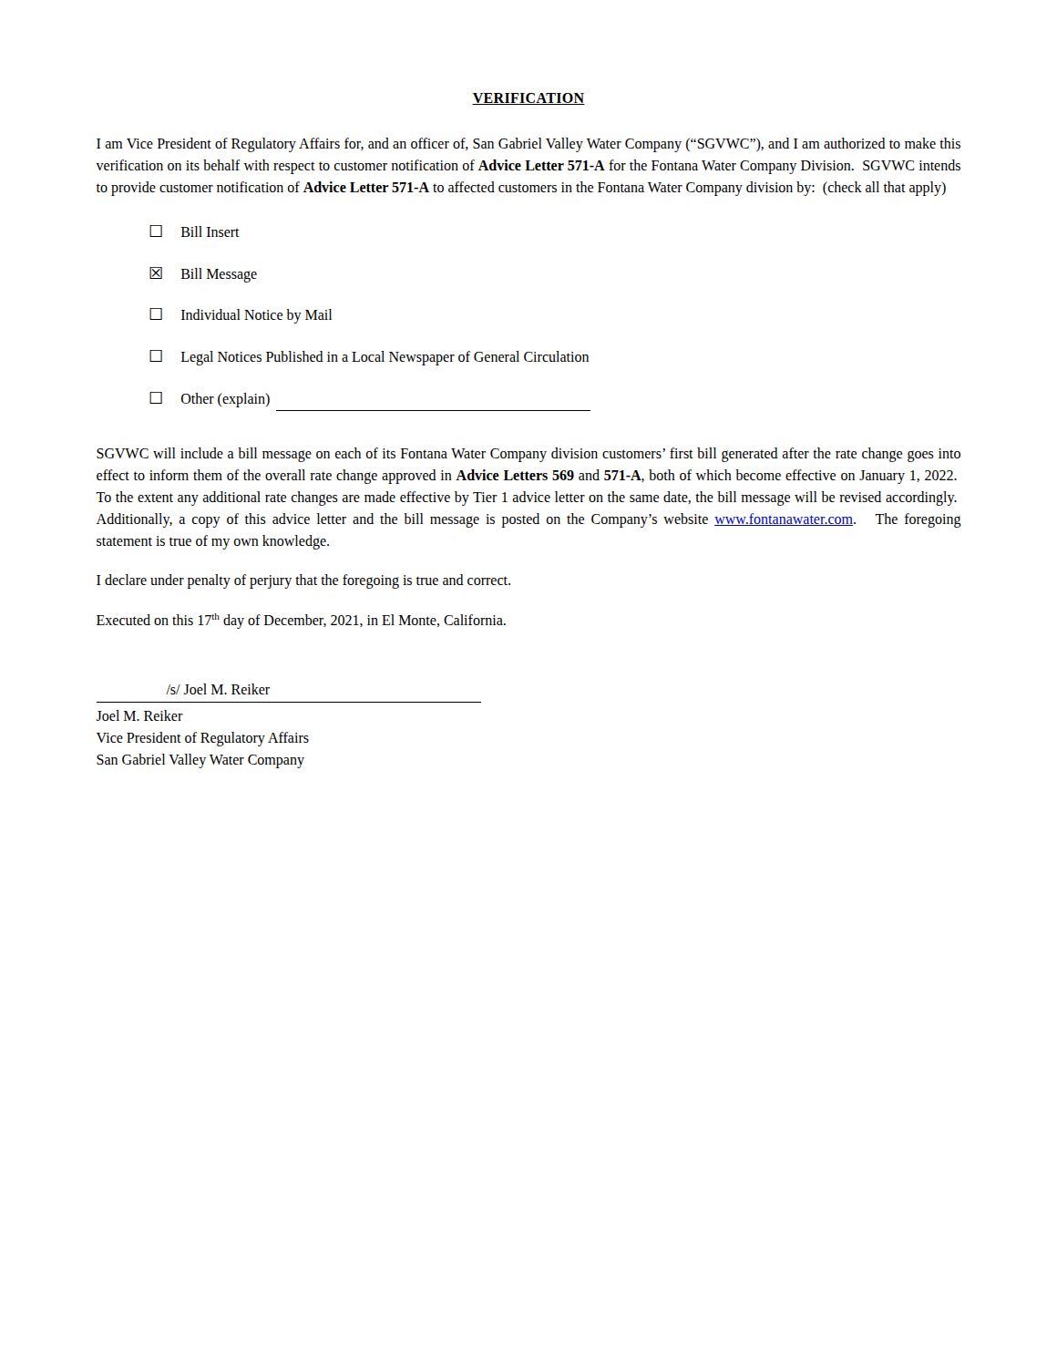VERIFICATION
I am Vice President of Regulatory Affairs for, and an officer of, San Gabriel Valley Water Company (“SGVWC”), and I am authorized to make this verification on its behalf with respect to customer notification of Advice Letter 571-A for the Fontana Water Company Division. SGVWC intends to provide customer notification of Advice Letter 571-A to affected customers in the Fontana Water Company division by: (check all that apply)
☐Bill Insert
☒Bill Message
☐Individual Notice by Mail
☐Legal Notices Published in a Local Newspaper of General Circulation
☐Other (explain)
SGVWC will include a bill message on each of its Fontana Water Company division customers’ first bill generated after the rate change goes into effect to inform them of the overall rate change approved in Advice Letters 569 and 571-A, both of which become effective on January 1, 2022. To the extent any additional rate changes are made effective by Tier 1 advice letter on the same date, the bill message will be revised accordingly. Additionally, a copy of this advice letter and the bill message is posted on the Company’s website www.fontanawater.com. The foregoing statement is true of my own knowledge.
I declare under penalty of perjury that the foregoing is true and correct.
Executed on this 17th day of December, 2021, in El Monte, California.
/s/ Joel M. Reiker
Joel M. Reiker
Vice President of Regulatory Affairs
San Gabriel Valley Water Company